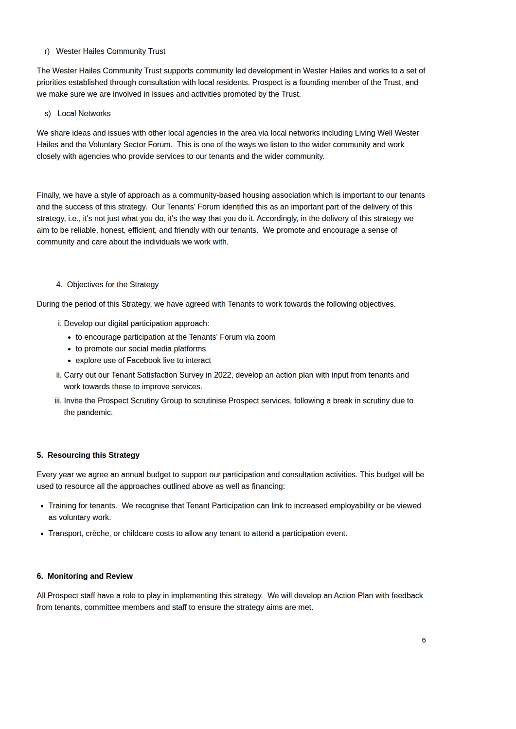r) Wester Hailes Community Trust
The Wester Hailes Community Trust supports community led development in Wester Hailes and works to a set of priorities established through consultation with local residents. Prospect is a founding member of the Trust, and we make sure we are involved in issues and activities promoted by the Trust.
s) Local Networks
We share ideas and issues with other local agencies in the area via local networks including Living Well Wester Hailes and the Voluntary Sector Forum. This is one of the ways we listen to the wider community and work closely with agencies who provide services to our tenants and the wider community.
Finally, we have a style of approach as a community-based housing association which is important to our tenants and the success of this strategy. Our Tenants' Forum identified this as an important part of the delivery of this strategy, i.e., it's not just what you do, it's the way that you do it. Accordingly, in the delivery of this strategy we aim to be reliable, honest, efficient, and friendly with our tenants. We promote and encourage a sense of community and care about the individuals we work with.
4. Objectives for the Strategy
During the period of this Strategy, we have agreed with Tenants to work towards the following objectives.
Develop our digital participation approach:
to encourage participation at the Tenants' Forum via zoom
to promote our social media platforms
explore use of Facebook live to interact
Carry out our Tenant Satisfaction Survey in 2022, develop an action plan with input from tenants and work towards these to improve services.
Invite the Prospect Scrutiny Group to scrutinise Prospect services, following a break in scrutiny due to the pandemic.
5. Resourcing this Strategy
Every year we agree an annual budget to support our participation and consultation activities. This budget will be used to resource all the approaches outlined above as well as financing:
Training for tenants. We recognise that Tenant Participation can link to increased employability or be viewed as voluntary work.
Transport, crèche, or childcare costs to allow any tenant to attend a participation event.
6. Monitoring and Review
All Prospect staff have a role to play in implementing this strategy. We will develop an Action Plan with feedback from tenants, committee members and staff to ensure the strategy aims are met.
6